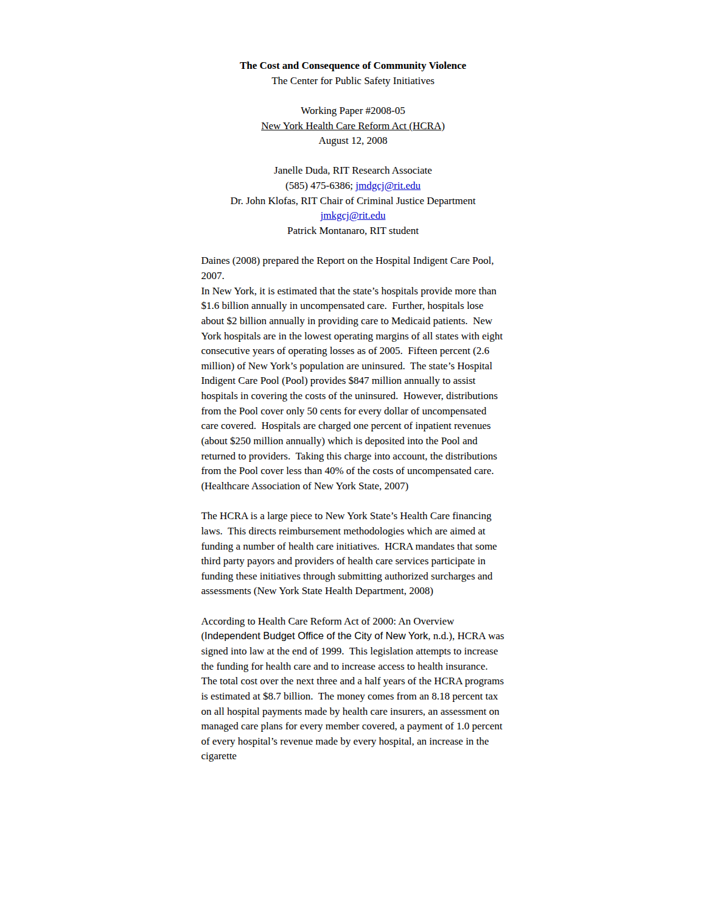The Cost and Consequence of Community Violence
The Center for Public Safety Initiatives
Working Paper #2008-05
New York Health Care Reform Act (HCRA)
August 12, 2008
Janelle Duda, RIT Research Associate
(585) 475-6386; jmdgcj@rit.edu
Dr. John Klofas, RIT Chair of Criminal Justice Department
jmkgcj@rit.edu
Patrick Montanaro, RIT student
Daines (2008) prepared the Report on the Hospital Indigent Care Pool, 2007.
In New York, it is estimated that the state’s hospitals provide more than $1.6 billion annually in uncompensated care. Further, hospitals lose about $2 billion annually in providing care to Medicaid patients. New York hospitals are in the lowest operating margins of all states with eight consecutive years of operating losses as of 2005. Fifteen percent (2.6 million) of New York’s population are uninsured. The state’s Hospital Indigent Care Pool (Pool) provides $847 million annually to assist hospitals in covering the costs of the uninsured. However, distributions from the Pool cover only 50 cents for every dollar of uncompensated care covered. Hospitals are charged one percent of inpatient revenues (about $250 million annually) which is deposited into the Pool and returned to providers. Taking this charge into account, the distributions from the Pool cover less than 40% of the costs of uncompensated care. (Healthcare Association of New York State, 2007)
The HCRA is a large piece to New York State’s Health Care financing laws. This directs reimbursement methodologies which are aimed at funding a number of health care initiatives. HCRA mandates that some third party payors and providers of health care services participate in funding these initiatives through submitting authorized surcharges and assessments (New York State Health Department, 2008)
According to Health Care Reform Act of 2000: An Overview (Independent Budget Office of the City of New York, n.d.), HCRA was signed into law at the end of 1999. This legislation attempts to increase the funding for health care and to increase access to health insurance. The total cost over the next three and a half years of the HCRA programs is estimated at $8.7 billion. The money comes from an 8.18 percent tax on all hospital payments made by health care insurers, an assessment on managed care plans for every member covered, a payment of 1.0 percent of every hospital’s revenue made by every hospital, an increase in the cigarette